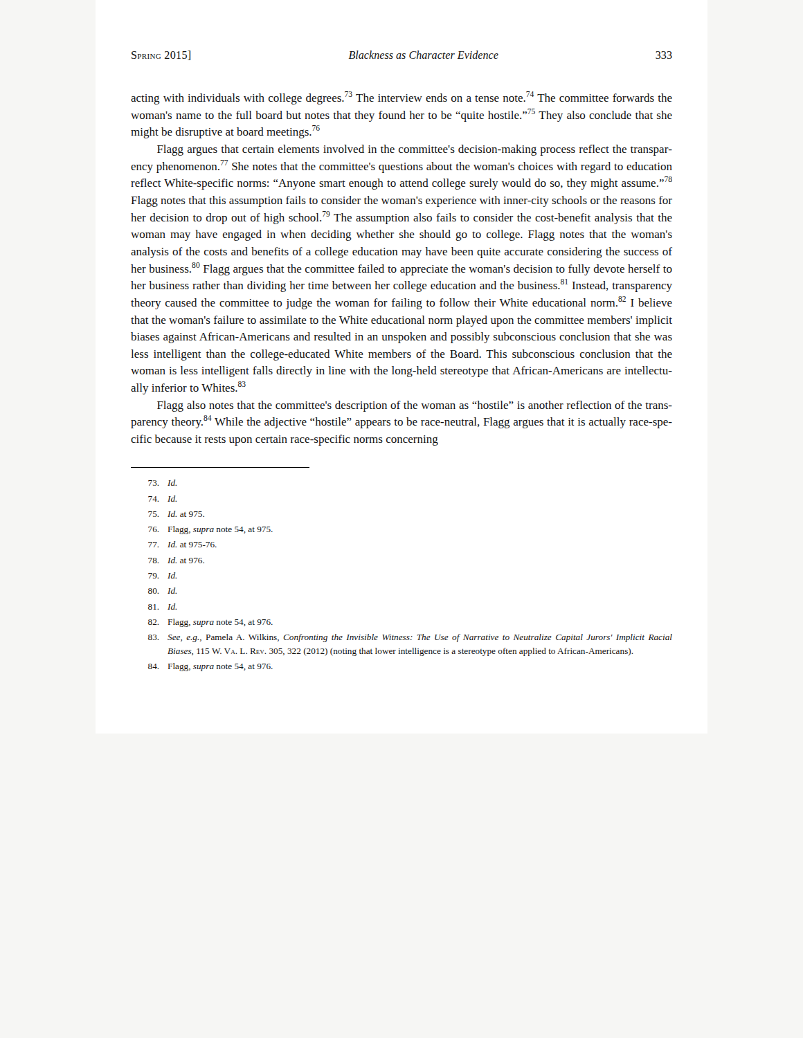Spring 2015] Blackness as Character Evidence 333
acting with individuals with college degrees.73 The interview ends on a tense note.74 The committee forwards the woman's name to the full board but notes that they found her to be “quite hostile.”75 They also conclude that she might be disruptive at board meetings.76
Flagg argues that certain elements involved in the committee's decision-making process reflect the transparency phenomenon.77 She notes that the committee's questions about the woman's choices with regard to education reflect White-specific norms: “Anyone smart enough to attend college surely would do so, they might assume.”78 Flagg notes that this assumption fails to consider the woman's experience with inner-city schools or the reasons for her decision to drop out of high school.79 The assumption also fails to consider the cost-benefit analysis that the woman may have engaged in when deciding whether she should go to college. Flagg notes that the woman's analysis of the costs and benefits of a college education may have been quite accurate considering the success of her business.80 Flagg argues that the committee failed to appreciate the woman's decision to fully devote herself to her business rather than dividing her time between her college education and the business.81 Instead, transparency theory caused the committee to judge the woman for failing to follow their White educational norm.82 I believe that the woman's failure to assimilate to the White educational norm played upon the committee members' implicit biases against African-Americans and resulted in an unspoken and possibly subconscious conclusion that she was less intelligent than the college-educated White members of the Board. This subconscious conclusion that the woman is less intelligent falls directly in line with the long-held stereotype that African-Americans are intellectually inferior to Whites.83
Flagg also notes that the committee's description of the woman as “hostile” is another reflection of the transparency theory.84 While the adjective “hostile” appears to be race-neutral, Flagg argues that it is actually race-specific because it rests upon certain race-specific norms concerning
73. Id.
74. Id.
75. Id. at 975.
76. Flagg, supra note 54, at 975.
77. Id. at 975-76.
78. Id. at 976.
79. Id.
80. Id.
81. Id.
82. Flagg, supra note 54, at 976.
83. See, e.g., Pamela A. Wilkins, Confronting the Invisible Witness: The Use of Narrative to Neutralize Capital Jurors' Implicit Racial Biases, 115 W. Va. L. Rev. 305, 322 (2012) (noting that lower intelligence is a stereotype often applied to African-Americans).
84. Flagg, supra note 54, at 976.